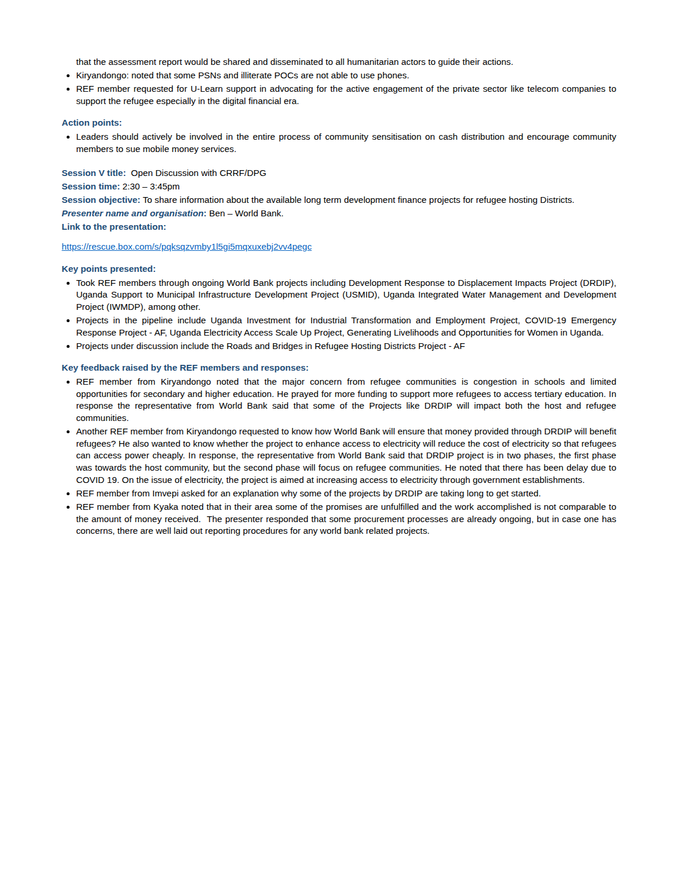that the assessment report would be shared and disseminated to all humanitarian actors to guide their actions.
Kiryandongo: noted that some PSNs and illiterate POCs are not able to use phones.
REF member requested for U-Learn support in advocating for the active engagement of the private sector like telecom companies to support the refugee especially in the digital financial era.
Action points:
Leaders should actively be involved in the entire process of community sensitisation on cash distribution and encourage community members to sue mobile money services.
Session V title: Open Discussion with CRRF/DPG
Session time: 2:30 – 3:45pm
Session objective: To share information about the available long term development finance projects for refugee hosting Districts.
Presenter name and organisation: Ben – World Bank.
Link to the presentation:
https://rescue.box.com/s/pqksqzvmby1l5gi5mqxuxebj2vv4pegc
Key points presented:
Took REF members through ongoing World Bank projects including Development Response to Displacement Impacts Project (DRDIP), Uganda Support to Municipal Infrastructure Development Project (USMID), Uganda Integrated Water Management and Development Project (IWMDP), among other.
Projects in the pipeline include Uganda Investment for Industrial Transformation and Employment Project, COVID-19 Emergency Response Project - AF, Uganda Electricity Access Scale Up Project, Generating Livelihoods and Opportunities for Women in Uganda.
Projects under discussion include the Roads and Bridges in Refugee Hosting Districts Project - AF
Key feedback raised by the REF members and responses:
REF member from Kiryandongo noted that the major concern from refugee communities is congestion in schools and limited opportunities for secondary and higher education. He prayed for more funding to support more refugees to access tertiary education. In response the representative from World Bank said that some of the Projects like DRDIP will impact both the host and refugee communities.
Another REF member from Kiryandongo requested to know how World Bank will ensure that money provided through DRDIP will benefit refugees? He also wanted to know whether the project to enhance access to electricity will reduce the cost of electricity so that refugees can access power cheaply. In response, the representative from World Bank said that DRDIP project is in two phases, the first phase was towards the host community, but the second phase will focus on refugee communities. He noted that there has been delay due to COVID 19. On the issue of electricity, the project is aimed at increasing access to electricity through government establishments.
REF member from Imvepi asked for an explanation why some of the projects by DRDIP are taking long to get started.
REF member from Kyaka noted that in their area some of the promises are unfulfilled and the work accomplished is not comparable to the amount of money received. The presenter responded that some procurement processes are already ongoing, but in case one has concerns, there are well laid out reporting procedures for any world bank related projects.